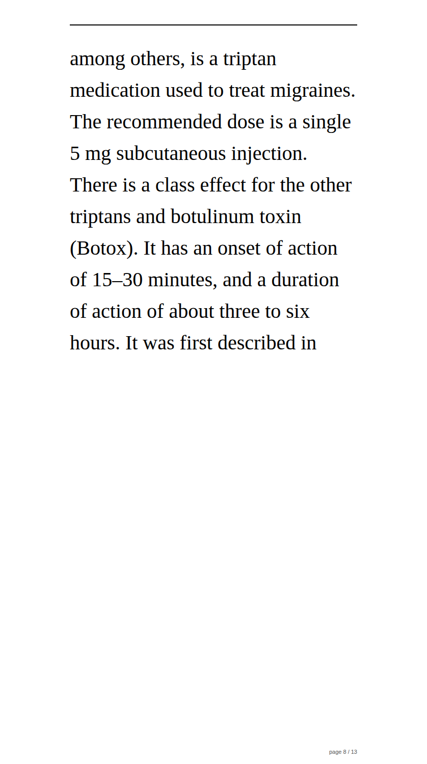among others, is a triptan medication used to treat migraines. The recommended dose is a single 5 mg subcutaneous injection. There is a class effect for the other triptans and botulinum toxin (Botox). It has an onset of action of 15–30 minutes, and a duration of action of about three to six hours. It was first described in
page 8 / 13